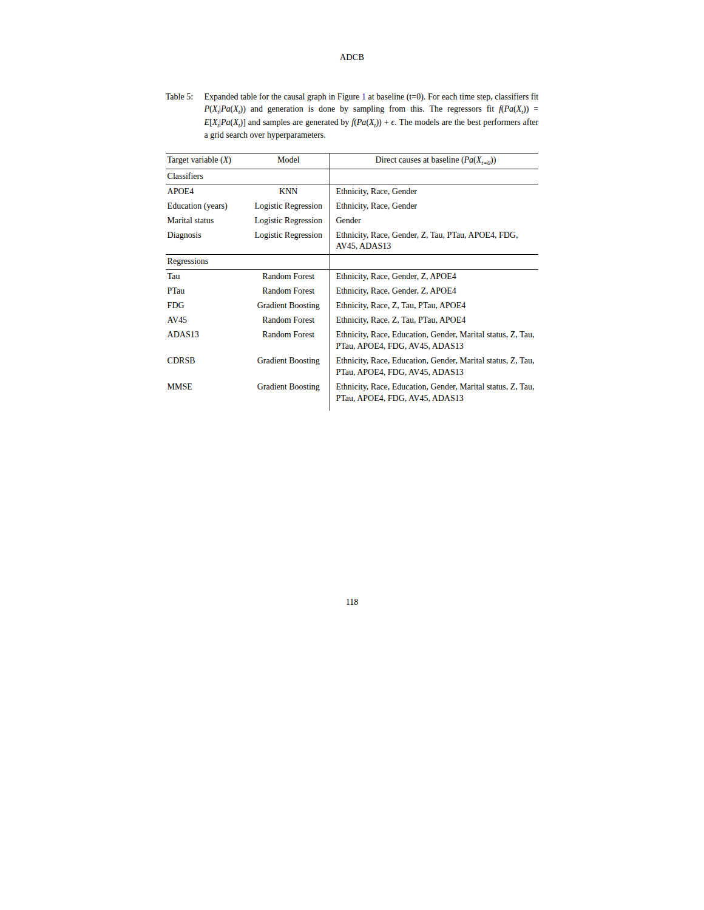ADCB
Table 5: Expanded table for the causal graph in Figure 1 at baseline (t=0). For each time step, classifiers fit P(Xt|Pa(Xt)) and generation is done by sampling from this. The regressors fit f(Pa(Xt)) = E[Xt|Pa(Xt)] and samples are generated by f(Pa(Xt)) + ϵ. The models are the best performers after a grid search over hyperparameters.
| Target variable ( X ) | Model | Direct causes at baseline ( Pa ( X t=0 )) |
| Classifiers | | |
| APOE4 | KNN | Ethnicity, Race, Gender |
| Education (years) | Logistic Regression | Ethnicity, Race, Gender |
| Marital status | Logistic Regression | Gender |
| Diagnosis | Logistic Regression | Ethnicity, Race, Gender, Z, Tau, PTau, APOE4, FDG, AV45, ADAS13 |
| Regressions | | |
| Tau | Random Forest | Ethnicity, Race, Gender, Z, APOE4 |
| PTau | Random Forest | Ethnicity, Race, Gender, Z, APOE4 |
| FDG | Gradient Boosting | Ethnicity, Race, Z, Tau, PTau, APOE4 |
| AV45 | Random Forest | Ethnicity, Race, Z, Tau, PTau, APOE4 |
| ADAS13 | Random Forest | Ethnicity, Race, Education, Gender, Marital status, Z, Tau, PTau, APOE4, FDG, AV45, ADAS13 |
| CDRSB | Gradient Boosting | Ethnicity, Race, Education, Gender, Marital status, Z, Tau, PTau, APOE4, FDG, AV45, ADAS13 |
| MMSE | Gradient Boosting | Ethnicity, Race, Education, Gender, Marital status, Z, Tau, PTau, APOE4, FDG, AV45, ADAS13 |
118